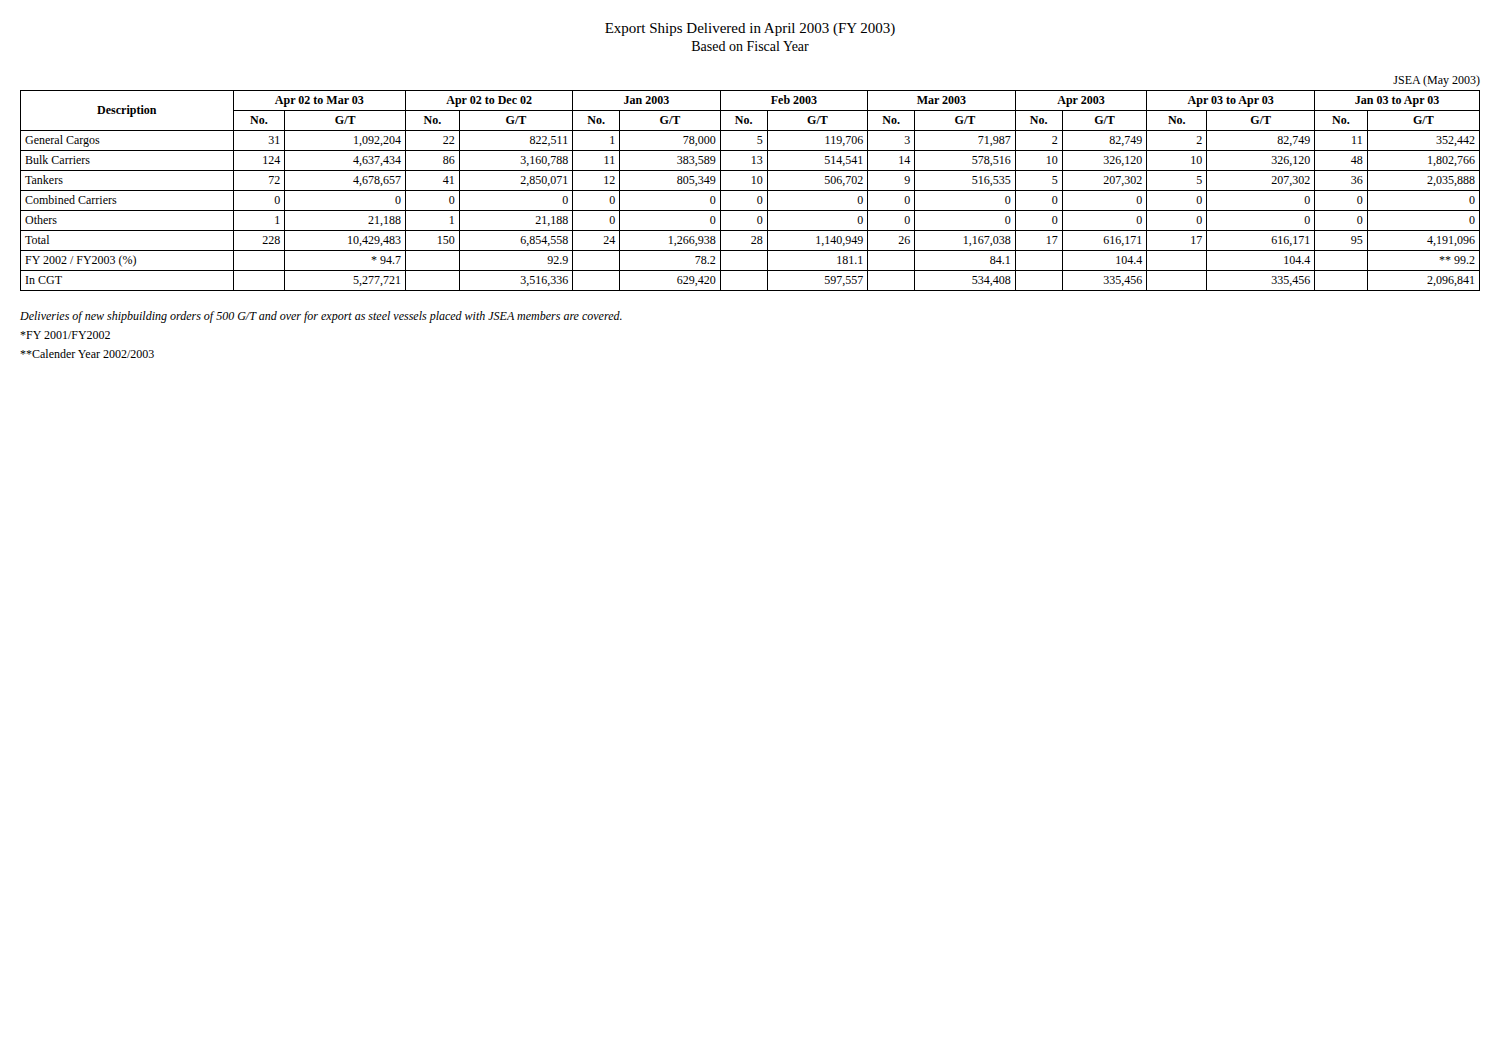Export Ships Delivered in April 2003 (FY 2003)
Based on Fiscal Year
JSEA (May 2003)
| Description | Apr 02 to Mar 03 | Apr 02 to Dec 02 | Jan 2003 | Feb 2003 | Mar 2003 | Apr 2003 | Apr 03 to Apr 03 | Jan 03 to Apr 03 |
| --- | --- | --- | --- | --- | --- | --- | --- | --- |
| No. | G/T | No. | G/T | No. | G/T | No. | G/T | No. | G/T | No. | G/T | No. | G/T | No. | G/T |
| General Cargos | 31 | 1,092,204 | 22 | 822,511 | 1 | 78,000 | 5 | 119,706 | 3 | 71,987 | 2 | 82,749 | 2 | 82,749 | 11 | 352,442 |
| Bulk Carriers | 124 | 4,637,434 | 86 | 3,160,788 | 11 | 383,589 | 13 | 514,541 | 14 | 578,516 | 10 | 326,120 | 10 | 326,120 | 48 | 1,802,766 |
| Tankers | 72 | 4,678,657 | 41 | 2,850,071 | 12 | 805,349 | 10 | 506,702 | 9 | 516,535 | 5 | 207,302 | 5 | 207,302 | 36 | 2,035,888 |
| Combined Carriers | 0 | 0 | 0 | 0 | 0 | 0 | 0 | 0 | 0 | 0 | 0 | 0 | 0 | 0 | 0 | 0 |
| Others | 1 | 21,188 | 1 | 21,188 | 0 | 0 | 0 | 0 | 0 | 0 | 0 | 0 | 0 | 0 | 0 | 0 |
| Total | 228 | 10,429,483 | 150 | 6,854,558 | 24 | 1,266,938 | 28 | 1,140,949 | 26 | 1,167,038 | 17 | 616,171 | 17 | 616,171 | 95 | 4,191,096 |
| FY 2002 / FY2003 (%) | | * 94.7 | | 92.9 | | 78.2 | | 181.1 | | 84.1 | | 104.4 | | 104.4 | | ** 99.2 |
| In CGT | | 5,277,721 | | 3,516,336 | | 629,420 | | 597,557 | | 534,408 | | 335,456 | | 335,456 | | 2,096,841 |
Deliveries of new shipbuilding orders of 500 G/T and over for export as steel vessels placed with JSEA members are covered.
*FY 2001/FY2002
**Calender Year 2002/2003